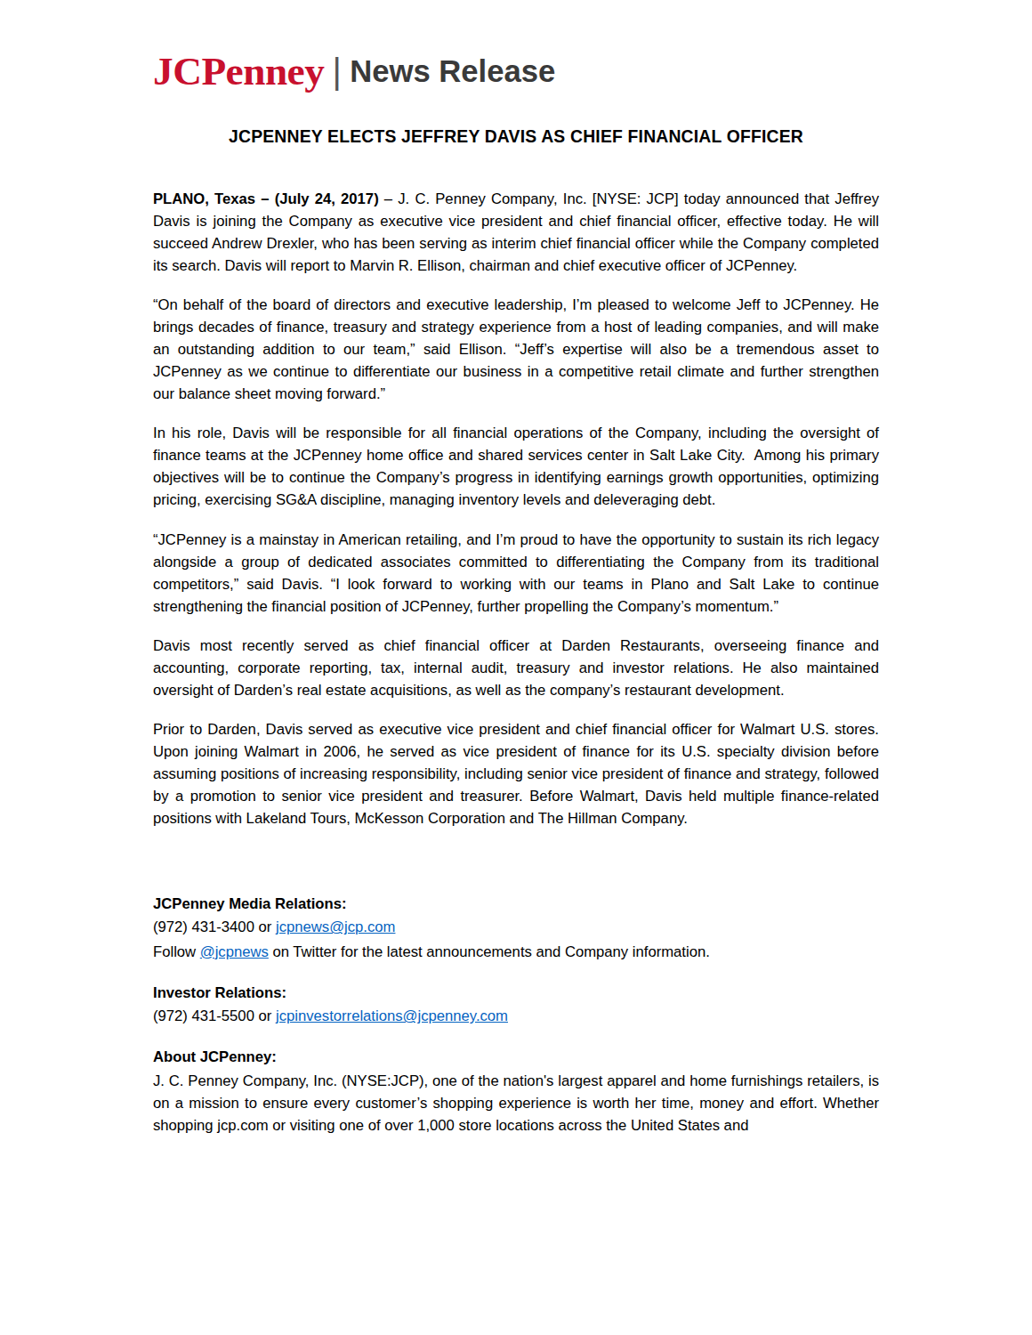JCPenney | News Release
JCPENNEY ELECTS JEFFREY DAVIS AS CHIEF FINANCIAL OFFICER
PLANO, Texas – (July 24, 2017) – J. C. Penney Company, Inc. [NYSE: JCP] today announced that Jeffrey Davis is joining the Company as executive vice president and chief financial officer, effective today. He will succeed Andrew Drexler, who has been serving as interim chief financial officer while the Company completed its search. Davis will report to Marvin R. Ellison, chairman and chief executive officer of JCPenney.
“On behalf of the board of directors and executive leadership, I’m pleased to welcome Jeff to JCPenney. He brings decades of finance, treasury and strategy experience from a host of leading companies, and will make an outstanding addition to our team,” said Ellison. “Jeff’s expertise will also be a tremendous asset to JCPenney as we continue to differentiate our business in a competitive retail climate and further strengthen our balance sheet moving forward.”
In his role, Davis will be responsible for all financial operations of the Company, including the oversight of finance teams at the JCPenney home office and shared services center in Salt Lake City. Among his primary objectives will be to continue the Company’s progress in identifying earnings growth opportunities, optimizing pricing, exercising SG&A discipline, managing inventory levels and deleveraging debt.
“JCPenney is a mainstay in American retailing, and I’m proud to have the opportunity to sustain its rich legacy alongside a group of dedicated associates committed to differentiating the Company from its traditional competitors,” said Davis. “I look forward to working with our teams in Plano and Salt Lake to continue strengthening the financial position of JCPenney, further propelling the Company’s momentum.”
Davis most recently served as chief financial officer at Darden Restaurants, overseeing finance and accounting, corporate reporting, tax, internal audit, treasury and investor relations. He also maintained oversight of Darden’s real estate acquisitions, as well as the company’s restaurant development.
Prior to Darden, Davis served as executive vice president and chief financial officer for Walmart U.S. stores. Upon joining Walmart in 2006, he served as vice president of finance for its U.S. specialty division before assuming positions of increasing responsibility, including senior vice president of finance and strategy, followed by a promotion to senior vice president and treasurer. Before Walmart, Davis held multiple finance-related positions with Lakeland Tours, McKesson Corporation and The Hillman Company.
JCPenney Media Relations:
(972) 431-3400 or jcpnews@jcp.com
Follow @jcpnews on Twitter for the latest announcements and Company information.
Investor Relations:
(972) 431-5500 or jcpinvestorrelations@jcpenney.com
About JCPenney:
J. C. Penney Company, Inc. (NYSE:JCP), one of the nation's largest apparel and home furnishings retailers, is on a mission to ensure every customer’s shopping experience is worth her time, money and effort. Whether shopping jcp.com or visiting one of over 1,000 store locations across the United States and